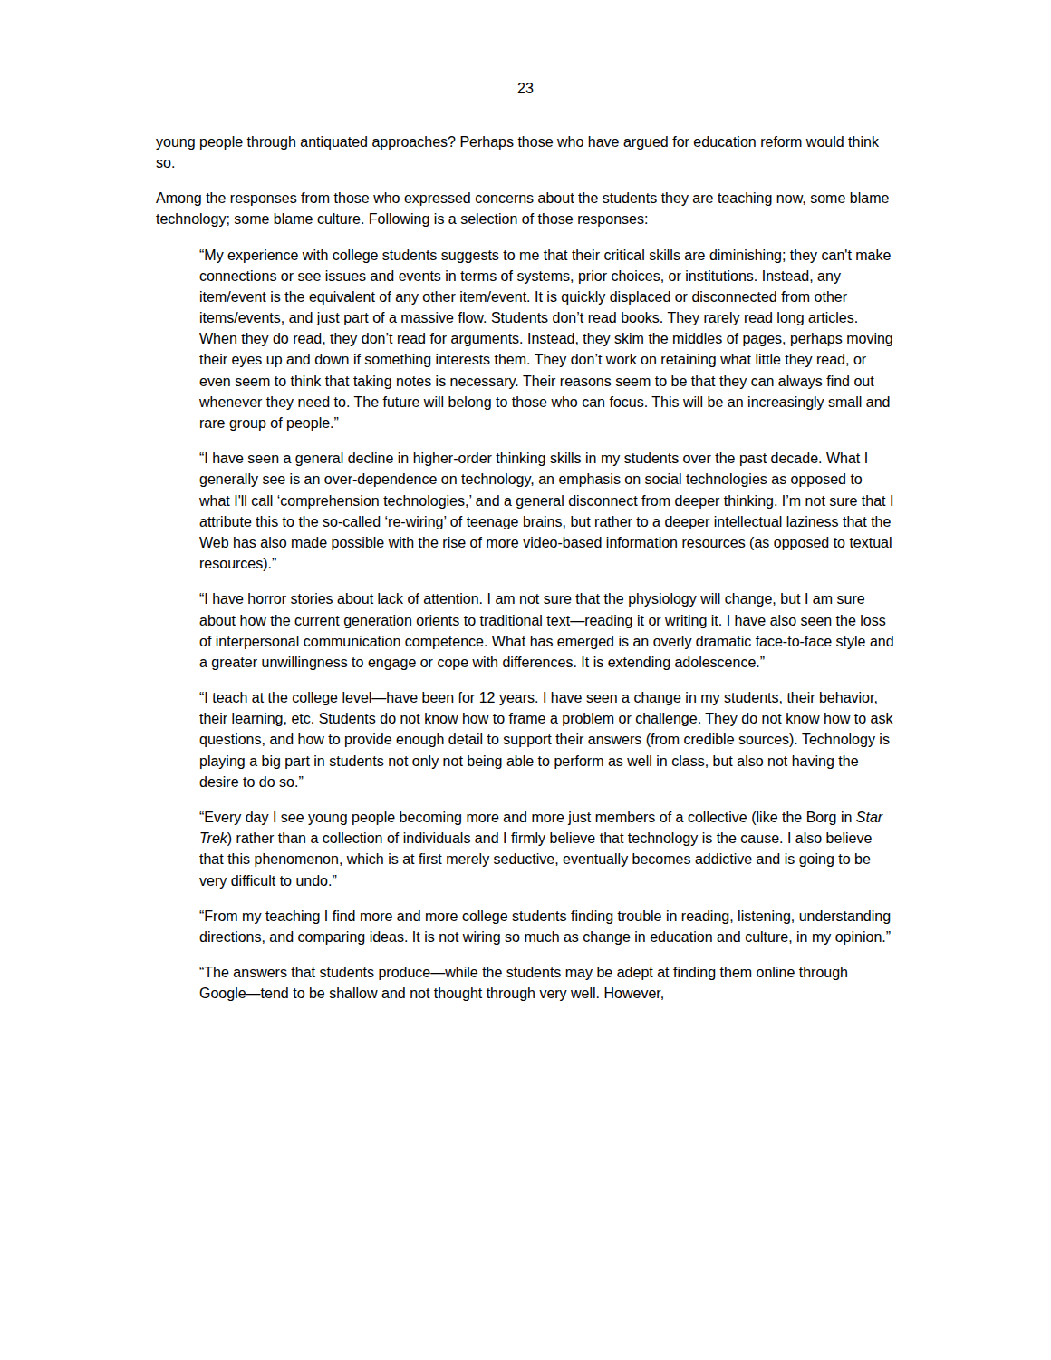23
young people through antiquated approaches? Perhaps those who have argued for education reform would think so.
Among the responses from those who expressed concerns about the students they are teaching now, some blame technology; some blame culture. Following is a selection of those responses:
“My experience with college students suggests to me that their critical skills are diminishing; they can't make connections or see issues and events in terms of systems, prior choices, or institutions. Instead, any item/event is the equivalent of any other item/event. It is quickly displaced or disconnected from other items/events, and just part of a massive flow. Students don’t read books. They rarely read long articles. When they do read, they don’t read for arguments. Instead, they skim the middles of pages, perhaps moving their eyes up and down if something interests them. They don’t work on retaining what little they read, or even seem to think that taking notes is necessary. Their reasons seem to be that they can always find out whenever they need to. The future will belong to those who can focus. This will be an increasingly small and rare group of people.”
“I have seen a general decline in higher-order thinking skills in my students over the past decade. What I generally see is an over-dependence on technology, an emphasis on social technologies as opposed to what I'll call ‘comprehension technologies,’ and a general disconnect from deeper thinking. I’m not sure that I attribute this to the so-called ‘re-wiring’ of teenage brains, but rather to a deeper intellectual laziness that the Web has also made possible with the rise of more video-based information resources (as opposed to textual resources).”
“I have horror stories about lack of attention. I am not sure that the physiology will change, but I am sure about how the current generation orients to traditional text—reading it or writing it. I have also seen the loss of interpersonal communication competence. What has emerged is an overly dramatic face-to-face style and a greater unwillingness to engage or cope with differences. It is extending adolescence.”
“I teach at the college level—have been for 12 years. I have seen a change in my students, their behavior, their learning, etc. Students do not know how to frame a problem or challenge. They do not know how to ask questions, and how to provide enough detail to support their answers (from credible sources). Technology is playing a big part in students not only not being able to perform as well in class, but also not having the desire to do so.”
“Every day I see young people becoming more and more just members of a collective (like the Borg in Star Trek) rather than a collection of individuals and I firmly believe that technology is the cause. I also believe that this phenomenon, which is at first merely seductive, eventually becomes addictive and is going to be very difficult to undo.”
“From my teaching I find more and more college students finding trouble in reading, listening, understanding directions, and comparing ideas. It is not wiring so much as change in education and culture, in my opinion.”
“The answers that students produce—while the students may be adept at finding them online through Google—tend to be shallow and not thought through very well. However,